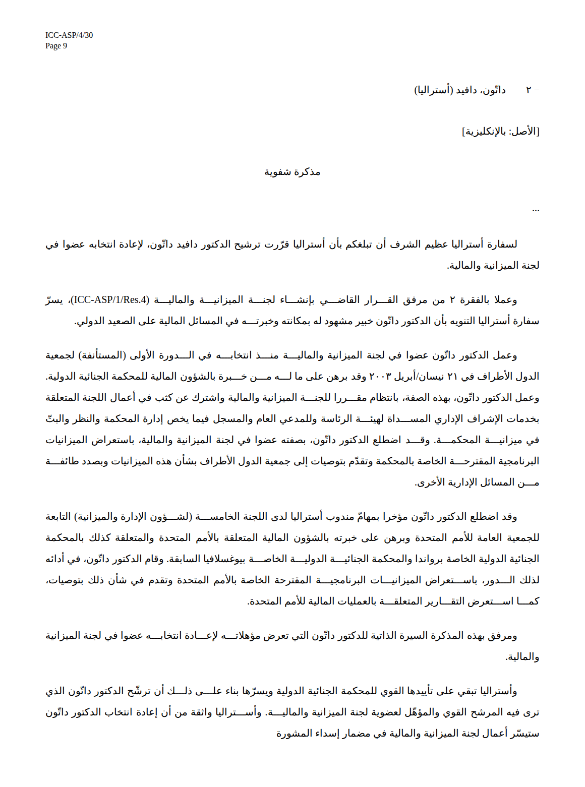ICC-ASP/4/30
Page 9
− ٢ داتّون، دافيد (أستراليا)
[الأصل: بالإنكليزية]
مذكرة شفوية
...
لسفارة أستراليا عظيم الشرف أن تبلغكم بأن أستراليا قرّرت ترشيح الدكتور دافيد داتّون، لإعادة انتخابه عضوا في لجنة الميزانية والمالية.
وعملا بالفقرة ٢ من مرفق القـــرار القاضـــي بإنشـــاء لجنـــة الميزانيـــة والماليـــة (ICC-ASP/1/Res.4)، يسرّ سفارة أستراليا التنويه بأن الدكتور داتّون خبير مشهود له بمكانته وخبرتـــه في المسائل المالية على الصعيد الدولي.
وعمل الدكتور داتّون عضوا في لجنة الميزانية والماليـــة منـــذ انتخابـــه في الـــدورة الأولى (المستأنفة) لجمعية الدول الأطراف في ٢١ نيسان/أبريل ٢٠٠٣ وقد برهن على ما لـــه مـــن خـــبرة بالشؤون المالية للمحكمة الجنائية الدولية. وعمل الدكتور داتّون، بهذه الصفة، بانتظام مقـــررا للجنـــة الميزانية والمالية واشترك عن كثب في أعمال اللجنة المتعلقة بخدمات الإشراف الإداري المســـداة لهيئـــة الرئاسة وللمدعي العام والمسجل فيما يخص إدارة المحكمة والنظر والبتّ في ميزانيـــة المحكمـــة. وقـــد اضطلع الدكتور داتّون، بصفته عضوا في لجنة الميزانية والمالية، باستعراض الميزانيات البرنامجية المقترحـــة الخاصة بالمحكمة وتقدّم بتوصيات إلى جمعية الدول الأطراف بشأن هذه الميزانيات وبصدد طائفـــة مـــن المسائل الإدارية الأخرى.
وقد اضطلع الدكتور داتّون مؤخرا بمهامّ مندوب أستراليا لدى اللجنة الخامســـة (لشـــؤون الإدارة والميزانية) التابعة للجمعية العامة للأمم المتحدة وبرهن على خبرته بالشؤون المالية المتعلقة بالأمم المتحدة والمتعلقة كذلك بالمحكمة الجنائية الدولية الخاصة برواندا والمحكمة الجنائيـــة الدوليـــة الخاصـــة بيوغسلافيا السابقة. وقام الدكتور داتّون، في أدائه لذلك الـــدور، باســـتعراض الميزانيـــات البرنامجيـــة المقترحة الخاصة بالأمم المتحدة وتقدم في شأن ذلك بتوصيات، كمـــا اســـتعرض التقـــارير المتعلقـــة بالعمليات المالية للأمم المتحدة.
ومرفق بهذه المذكرة السيرة الذاتية للدكتور داتّون التي تعرض مؤهلاتـــه لإعـــادة انتخابـــه عضوا في لجنة الميزانية والمالية.
وأستراليا تبقي على تأييدها القوي للمحكمة الجنائية الدولية ويسرّها بناء علـــى ذلـــك أن ترشّح الدكتور داتّون الذي ترى فيه المرشح القوي والمؤهّل لعضوية لجنة الميزانية والماليـــة. وأســـتراليا واثقة من أن إعادة انتخاب الدكتور داتّون ستيسّر أعمال لجنة الميزانية والمالية في مضمار إسداء المشورة